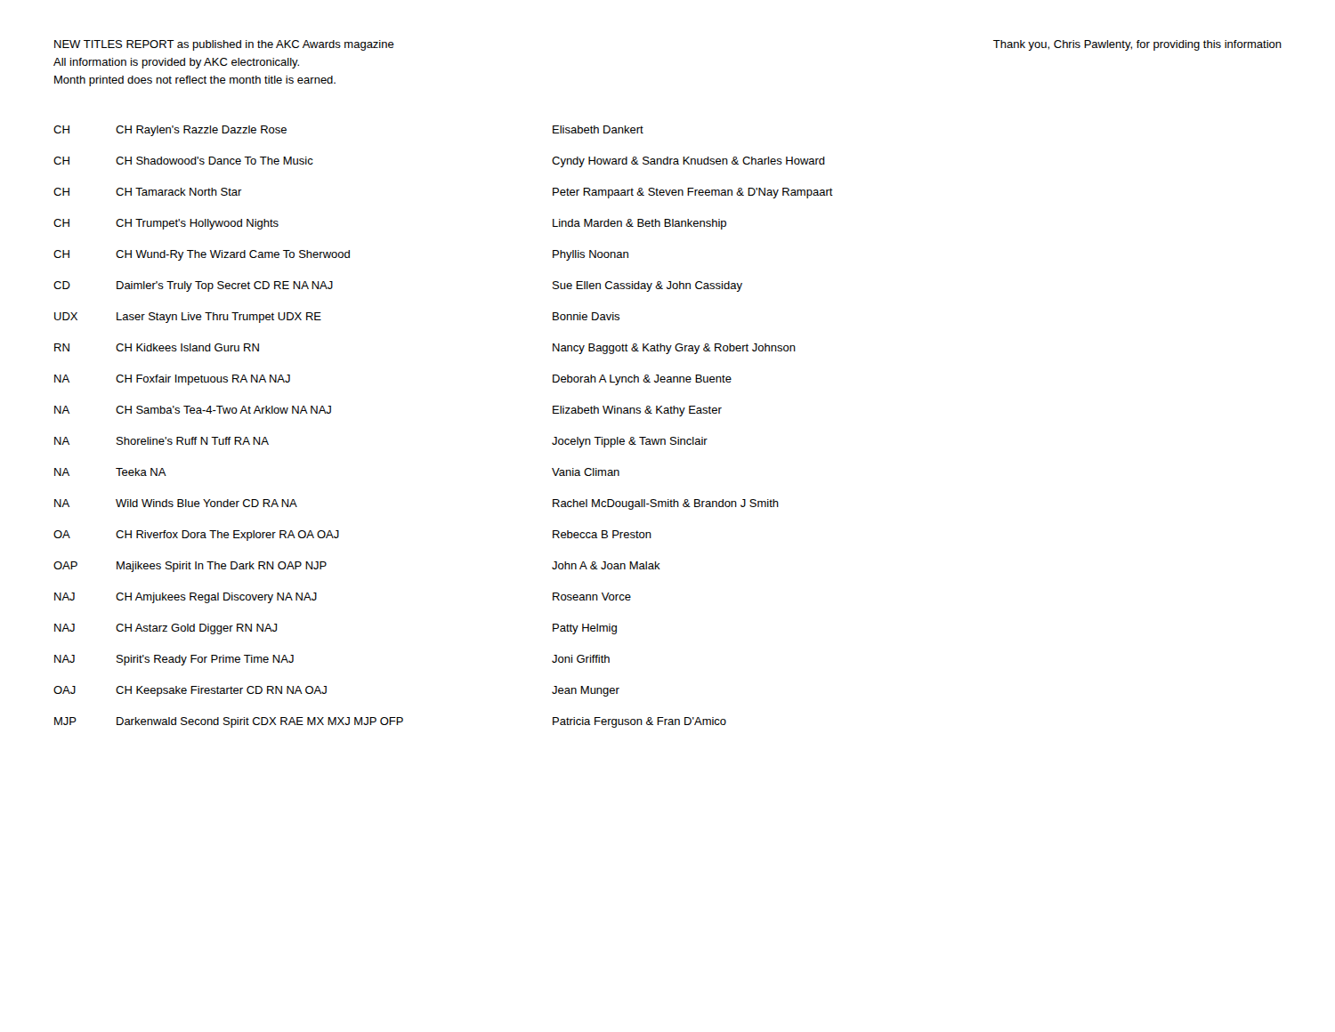NEW TITLES REPORT as published in the AKC Awards magazine
All information is provided by AKC electronically.
Month printed does not reflect the month title is earned.
Thank you, Chris Pawlenty, for providing this information
| CH | CH Raylen's Razzle Dazzle Rose | Elisabeth Dankert |
| CH | CH Shadowood's Dance To The Music | Cyndy Howard & Sandra Knudsen & Charles Howard |
| CH | CH Tamarack North Star | Peter Rampaart & Steven Freeman & D'Nay Rampaart |
| CH | CH Trumpet's Hollywood Nights | Linda Marden & Beth Blankenship |
| CH | CH Wund-Ry The Wizard Came To Sherwood | Phyllis Noonan |
| CD | Daimler's Truly Top Secret CD RE NA NAJ | Sue Ellen Cassiday & John Cassiday |
| UDX | Laser Stayn Live Thru Trumpet UDX RE | Bonnie Davis |
| RN | CH Kidkees Island Guru RN | Nancy Baggott & Kathy Gray & Robert Johnson |
| NA | CH Foxfair Impetuous RA NA NAJ | Deborah A Lynch & Jeanne Buente |
| NA | CH Samba's Tea-4-Two At Arklow NA NAJ | Elizabeth Winans & Kathy Easter |
| NA | Shoreline's Ruff N Tuff RA NA | Jocelyn Tipple & Tawn Sinclair |
| NA | Teeka NA | Vania Climan |
| NA | Wild Winds Blue Yonder CD RA NA | Rachel McDougall-Smith & Brandon J Smith |
| OA | CH Riverfox Dora The Explorer RA OA OAJ | Rebecca B Preston |
| OAP | Majikees Spirit In The Dark RN OAP NJP | John A & Joan Malak |
| NAJ | CH Amjukees Regal Discovery NA NAJ | Roseann Vorce |
| NAJ | CH Astarz Gold Digger RN NAJ | Patty Helmig |
| NAJ | Spirit's Ready For Prime Time NAJ | Joni Griffith |
| OAJ | CH Keepsake Firestarter CD RN NA OAJ | Jean Munger |
| MJP | Darkenwald Second Spirit CDX RAE MX MXJ MJP OFP | Patricia Ferguson & Fran D'Amico |